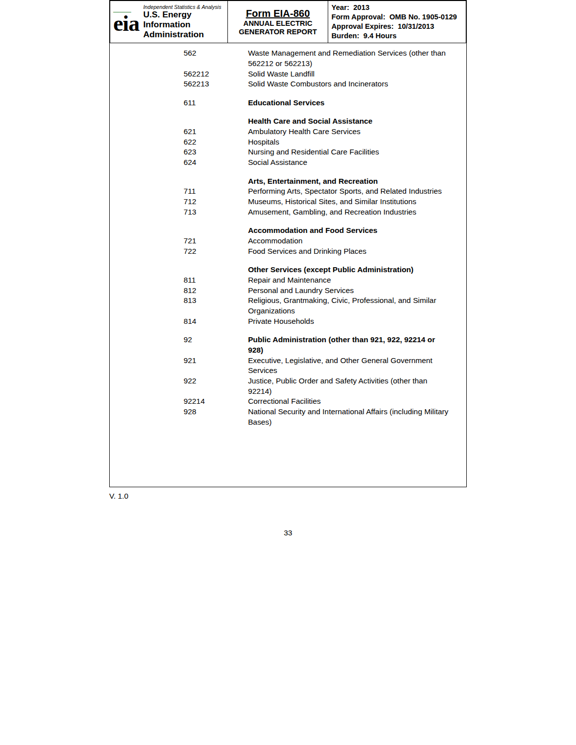| ——— eia Independent Statistics & Analysis U.S. Energy Information Administration | Form EIA-860 ANNUAL ELECTRIC GENERATOR REPORT | Year: 2013 Form Approval: OMB No. 1905-0129 Approval Expires: 10/31/2013 Burden: 9.4 Hours |
| 562 | Waste Management and Remediation Services (other than 562212 or 562213) |
| 562212 | Solid Waste Landfill |
| 562213 | Solid Waste Combustors and Incinerators |
| 611 | Educational Services |
| | Health Care and Social Assistance |
| 621 | Ambulatory Health Care Services |
| 622 | Hospitals |
| 623 | Nursing and Residential Care Facilities |
| 624 | Social Assistance |
| | Arts, Entertainment, and Recreation |
| 711 | Performing Arts, Spectator Sports, and Related Industries |
| 712 | Museums, Historical Sites, and Similar Institutions |
| 713 | Amusement, Gambling, and Recreation Industries |
| | Accommodation and Food Services |
| 721 | Accommodation |
| 722 | Food Services and Drinking Places |
| | Other Services (except Public Administration) |
| 811 | Repair and Maintenance |
| 812 | Personal and Laundry Services |
| 813 | Religious, Grantmaking, Civic, Professional, and Similar Organizations |
| 814 | Private Households |
| 92 | Public Administration (other than 921, 922, 92214 or 928) |
| 921 | Executive, Legislative, and Other General Government Services |
| 922 | Justice, Public Order and Safety Activities (other than 92214) |
| 92214 | Correctional Facilities |
| 928 | National Security and International Affairs (including Military Bases) |
V. 1.0
33